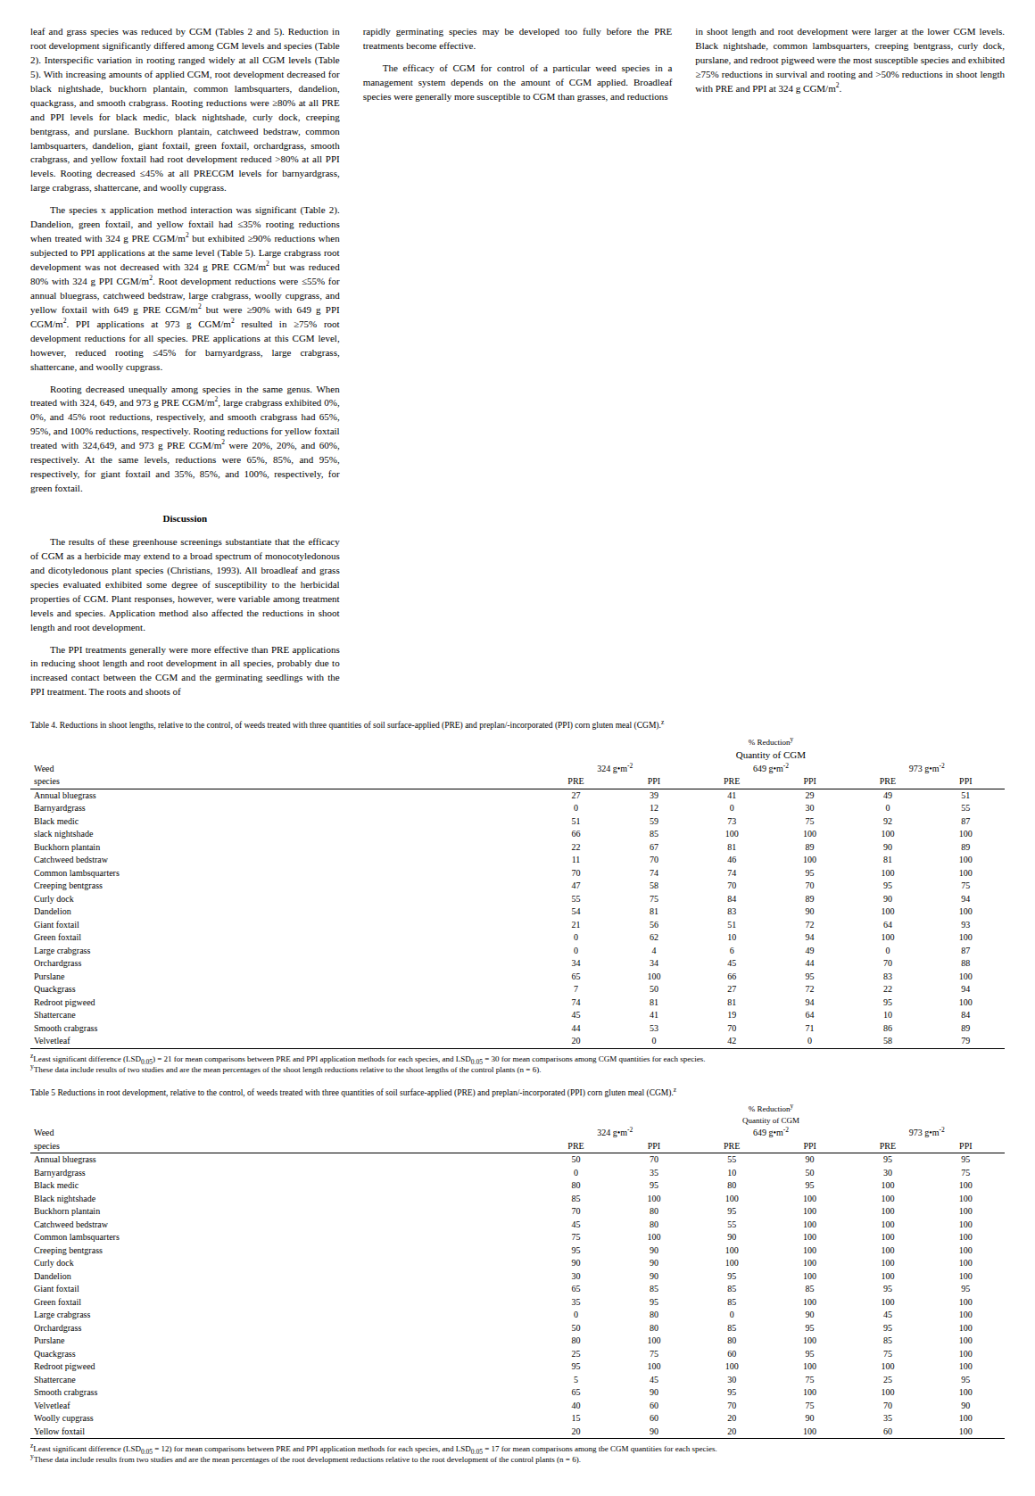leaf and grass species was reduced by CGM (Tables 2 and 5). Reduction in root development significantly differed among CGM levels and species (Table 2). Interspecific variation in rooting ranged widely at all CGM levels (Table 5). With increasing amounts of applied CGM, root development decreased for black nightshade, buckhorn plantain, common lambsquarters, dandelion, quackgrass, and smooth crabgrass. Rooting reductions were ≥80% at all PRE and PPI levels for black medic, black nightshade, curly dock, creeping bentgrass, and purslane. Buckhorn plantain, catchweed bedstraw, common lambsquarters, dandelion, giant foxtail, green foxtail, orchardgrass, smooth crabgrass, and yellow foxtail had root development reduced >80% at all PPI levels. Rooting decreased ≤45% at all PRECGM levels for barnyardgrass, large crabgrass, shattercane, and woolly cupgrass.
The species x application method interaction was significant (Table 2). Dandelion, green foxtail, and yellow foxtail had ≤35% rooting reductions when treated with 324 g PRE CGM/m2 but exhibited ≥90% reductions when subjected to PPI applications at the same level (Table 5). Large crabgrass root development was not decreased with 324 g PRE CGM/m2 but was reduced 80% with 324 g PPI CGM/m2. Root development reductions were ≤55% for annual bluegrass, catchweed bedstraw, large crabgrass, woolly cupgrass, and yellow foxtail with 649 g PRE CGM/m2 but were ≥90% with 649 g PPI CGM/m2. PPI applications at 973 g CGM/m2 resulted in ≥75% root development reductions for all species. PRE applications at this CGM level, however, reduced rooting ≤45% for barnyardgrass, large crabgrass, shattercane, and woolly cupgrass.
Rooting decreased unequally among species in the same genus. When treated with 324, 649, and 973 g PRE CGM/m2, large crabgrass exhibited 0%, 0%, and 45% root reductions, respectively, and smooth crabgrass had 65%, 95%, and 100% reductions, respectively. Rooting reductions for yellow foxtail treated with 324,649, and 973 g PRE CGM/m2 were 20%, 20%, and 60%, respectively. At the same levels, reductions were 65%, 85%, and 95%, respectively, for giant foxtail and 35%, 85%, and 100%, respectively, for green foxtail.
Discussion
The results of these greenhouse screenings substantiate that the efficacy of CGM as a herbicide may extend to a broad spectrum of monocotyledonous and dicotyledonous plant species (Christians, 1993). All broadleaf and grass species evaluated exhibited some degree of susceptibility to the herbicidal properties of CGM. Plant responses, however, were variable among treatment levels and species. Application method also affected the reductions in shoot length and root development.
The PPI treatments generally were more effective than PRE applications in reducing shoot length and root development in all species, probably due to increased contact between the CGM and the germinating seedlings with the PPI treatment. The roots and shoots of
rapidly germinating species may be developed too fully before the PRE treatments become effective.
The efficacy of CGM for control of a particular weed species in a management system depends on the amount of CGM applied. Broadleaf species were generally more susceptible to CGM than grasses, and reductions
in shoot length and root development were larger at the lower CGM levels. Black nightshade, common lambsquarters, creeping bentgrass, curly dock, purslane, and redroot pigweed were the most susceptible species and exhibited ≥75% reductions in survival and rooting and >50% reductions in shoot length with PRE and PPI at 324 g CGM/m2.
Table 4. Reductions in shoot lengths, relative to the control, of weeds treated with three quantities of soil surface-applied (PRE) and preplan/-incorporated (PPI) corn gluten meal (CGM).z
| | % Reduction y |
| | Quantity of CGM |
| Weed | 324 g•m -2 | 649 g•m -2 | 973 g•m -2 |
| species | PRE | PPI | PRE | PPI | PRE | PPI |
| Annual bluegrass | 27 | 39 | 41 | 29 | 49 | 51 |
| Barnyardgrass | 0 | 12 | 0 | 30 | 0 | 55 |
| Black medic | 51 | 59 | 73 | 75 | 92 | 87 |
| slack nightshade | 66 | 85 | 100 | 100 | 100 | 100 |
| Buckhorn plantain | 22 | 67 | 81 | 89 | 90 | 89 |
| Catchweed bedstraw | 11 | 70 | 46 | 100 | 81 | 100 |
| Common lambsquarters | 70 | 74 | 74 | 95 | 100 | 100 |
| Creeping bentgrass | 47 | 58 | 70 | 70 | 95 | 75 |
| Curly dock | 55 | 75 | 84 | 89 | 90 | 94 |
| Dandelion | 54 | 81 | 83 | 90 | 100 | 100 |
| Giant foxtail | 21 | 56 | 51 | 72 | 64 | 93 |
| Green foxtail | 0 | 62 | 10 | 94 | 100 | 100 |
| Large crabgrass | 0 | 4 | 6 | 49 | 0 | 87 |
| Orchardgrass | 34 | 34 | 45 | 44 | 70 | 88 |
| Purslane | 65 | 100 | 66 | 95 | 83 | 100 |
| Quackgrass | 7 | 50 | 27 | 72 | 22 | 94 |
| Redroot pigweed | 74 | 81 | 81 | 94 | 95 | 100 |
| Shattercane | 45 | 41 | 19 | 64 | 10 | 84 |
| Smooth crabgrass | 44 | 53 | 70 | 71 | 86 | 89 |
| Velvetleaf | 20 | 0 | 42 | 0 | 58 | 79 |
zLeast significant difference (LSD0.05) = 21 for mean comparisons between PRE and PPI application methods for each species, and LSD0.05 = 30 for mean comparisons among CGM quantities for each species.
yThese data include results of two studies and are the mean percentages of the shoot length reductions relative to the shoot lengths of the control plants (n = 6).
Table 5 Reductions in root development, relative to the control, of weeds treated with three quantities of soil surface-applied (PRE) and preplan/-incorporated (PPI) corn gluten meal (CGM).z
| | % Reduction y |
| | Quantity of CGM |
| Weed | 324 g•m -2 | 649 g•m -2 | 973 g•m -2 |
| species | PRE | PPI | PRE | PPI | PRE | PPI |
| Annual bluegrass | 50 | 70 | 55 | 90 | 95 | 95 |
| Barnyardgrass | 0 | 35 | 10 | 50 | 30 | 75 |
| Black medic | 80 | 95 | 80 | 95 | 100 | 100 |
| Black nightshade | 85 | 100 | 100 | 100 | 100 | 100 |
| Buckhorn plantain | 70 | 80 | 95 | 100 | 100 | 100 |
| Catchweed bedstraw | 45 | 80 | 55 | 100 | 100 | 100 |
| Common lambsquarters | 75 | 100 | 90 | 100 | 100 | 100 |
| Creeping bentgrass | 95 | 90 | 100 | 100 | 100 | 100 |
| Curly dock | 90 | 90 | 100 | 100 | 100 | 100 |
| Dandelion | 30 | 90 | 95 | 100 | 100 | 100 |
| Giant foxtail | 65 | 85 | 85 | 85 | 95 | 95 |
| Green foxtail | 35 | 95 | 85 | 100 | 100 | 100 |
| Large crabgrass | 0 | 80 | 0 | 90 | 45 | 100 |
| Orchardgrass | 50 | 80 | 85 | 95 | 95 | 100 |
| Purslane | 80 | 100 | 80 | 100 | 85 | 100 |
| Quackgrass | 25 | 75 | 60 | 95 | 75 | 100 |
| Redroot pigweed | 95 | 100 | 100 | 100 | 100 | 100 |
| Shattercane | 5 | 45 | 30 | 75 | 25 | 95 |
| Smooth crabgrass | 65 | 90 | 95 | 100 | 100 | 100 |
| Velvetleaf | 40 | 60 | 70 | 75 | 70 | 90 |
| Woolly cupgrass | 15 | 60 | 20 | 90 | 35 | 100 |
| Yellow foxtail | 20 | 90 | 20 | 100 | 60 | 100 |
zLeast significant difference (LSD0.05 = 12) for mean comparisons between PRE and PPI application methods for each species, and LSD0.05 = 17 for mean comparisons among tbe CGM quantities for each species.
yThese data include results from two studies and are the mean percentages of tbe root development reductions relative to the root development of the control plants (n = 6).